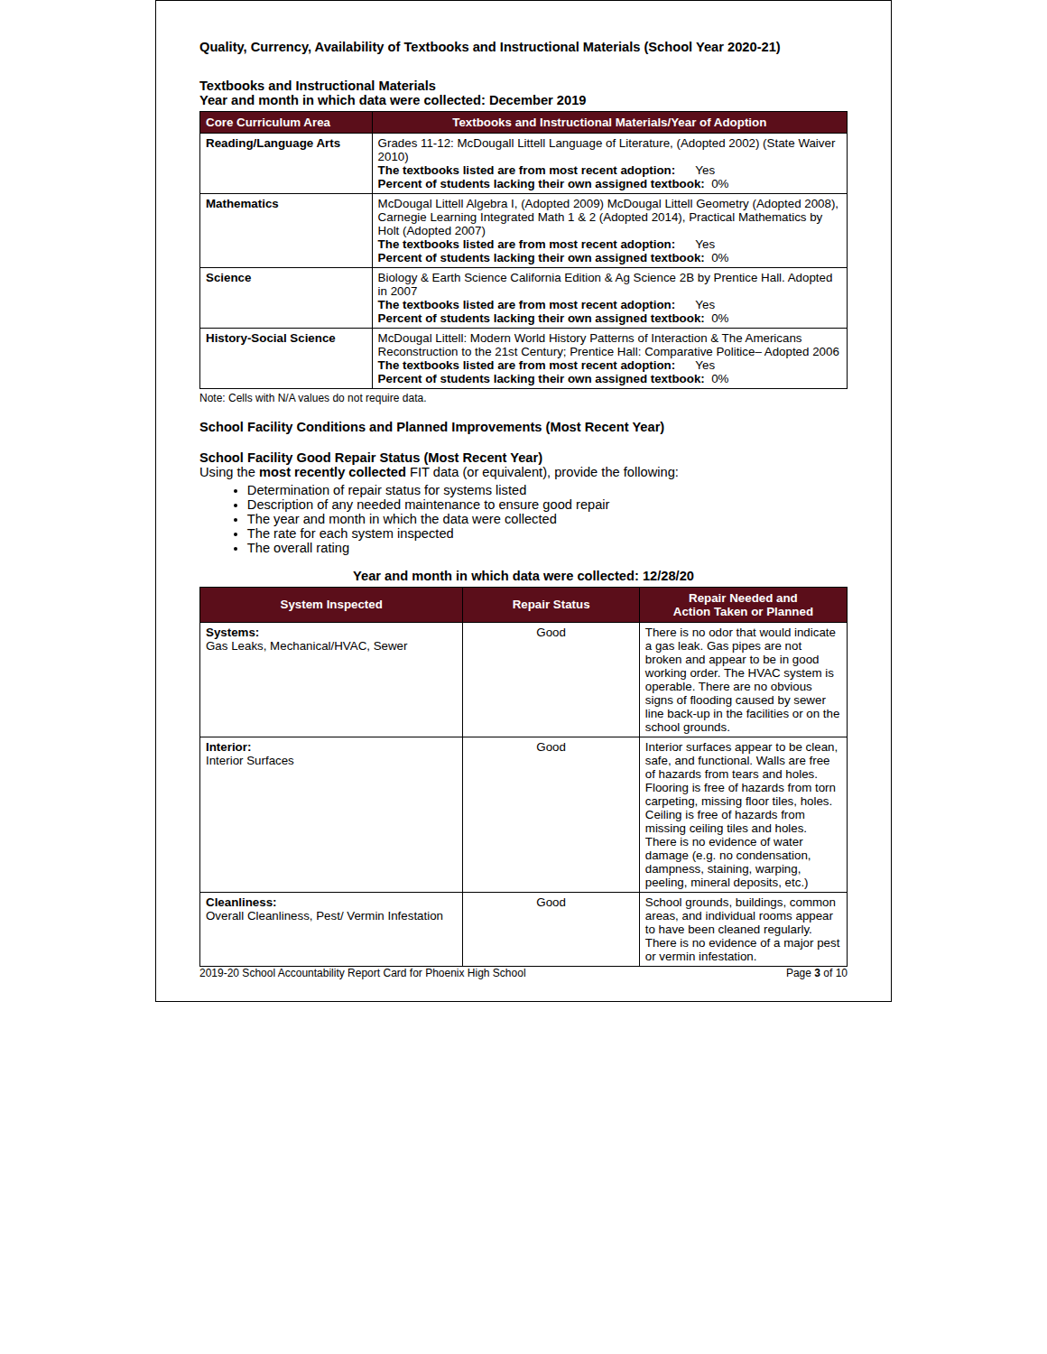Quality, Currency, Availability of Textbooks and Instructional Materials (School Year 2020-21)
Textbooks and Instructional Materials
Year and month in which data were collected: December 2019
| Core Curriculum Area | Textbooks and Instructional Materials/Year of Adoption |
| --- | --- |
| Reading/Language Arts | Grades 11-12: McDougall Littell Language of Literature, (Adopted 2002) (State Waiver 2010) The textbooks listed are from most recent adoption: Yes Percent of students lacking their own assigned textbook: 0% |
| Mathematics | McDougal Littell Algebra I, (Adopted 2009) McDougal Littell Geometry (Adopted 2008), Carnegie Learning Integrated Math 1 & 2 (Adopted 2014), Practical Mathematics by Holt (Adopted 2007) The textbooks listed are from most recent adoption: Yes Percent of students lacking their own assigned textbook: 0% |
| Science | Biology & Earth Science California Edition & Ag Science 2B by Prentice Hall. Adopted in 2007 The textbooks listed are from most recent adoption: Yes Percent of students lacking their own assigned textbook: 0% |
| History-Social Science | McDougal Littell: Modern World History Patterns of Interaction & The Americans Reconstruction to the 21st Century; Prentice Hall: Comparative Politice– Adopted 2006 The textbooks listed are from most recent adoption: Yes Percent of students lacking their own assigned textbook: 0% |
Note: Cells with N/A values do not require data.
School Facility Conditions and Planned Improvements (Most Recent Year)
School Facility Good Repair Status (Most Recent Year)
Using the most recently collected FIT data (or equivalent), provide the following:
Determination of repair status for systems listed
Description of any needed maintenance to ensure good repair
The year and month in which the data were collected
The rate for each system inspected
The overall rating
Year and month in which data were collected: 12/28/20
| System Inspected | Repair Status | Repair Needed and Action Taken or Planned |
| --- | --- | --- |
| Systems: Gas Leaks, Mechanical/HVAC, Sewer | Good | There is no odor that would indicate a gas leak. Gas pipes are not broken and appear to be in good working order. The HVAC system is operable. There are no obvious signs of flooding caused by sewer line back-up in the facilities or on the school grounds. |
| Interior: Interior Surfaces | Good | Interior surfaces appear to be clean, safe, and functional. Walls are free of hazards from tears and holes. Flooring is free of hazards from torn carpeting, missing floor tiles, holes. Ceiling is free of hazards from missing ceiling tiles and holes. There is no evidence of water damage (e.g. no condensation, dampness, staining, warping, peeling, mineral deposits, etc.) |
| Cleanliness: Overall Cleanliness, Pest/ Vermin Infestation | Good | School grounds, buildings, common areas, and individual rooms appear to have been cleaned regularly. There is no evidence of a major pest or vermin infestation. |
2019-20 School Accountability Report Card for Phoenix High School Page 3 of 10